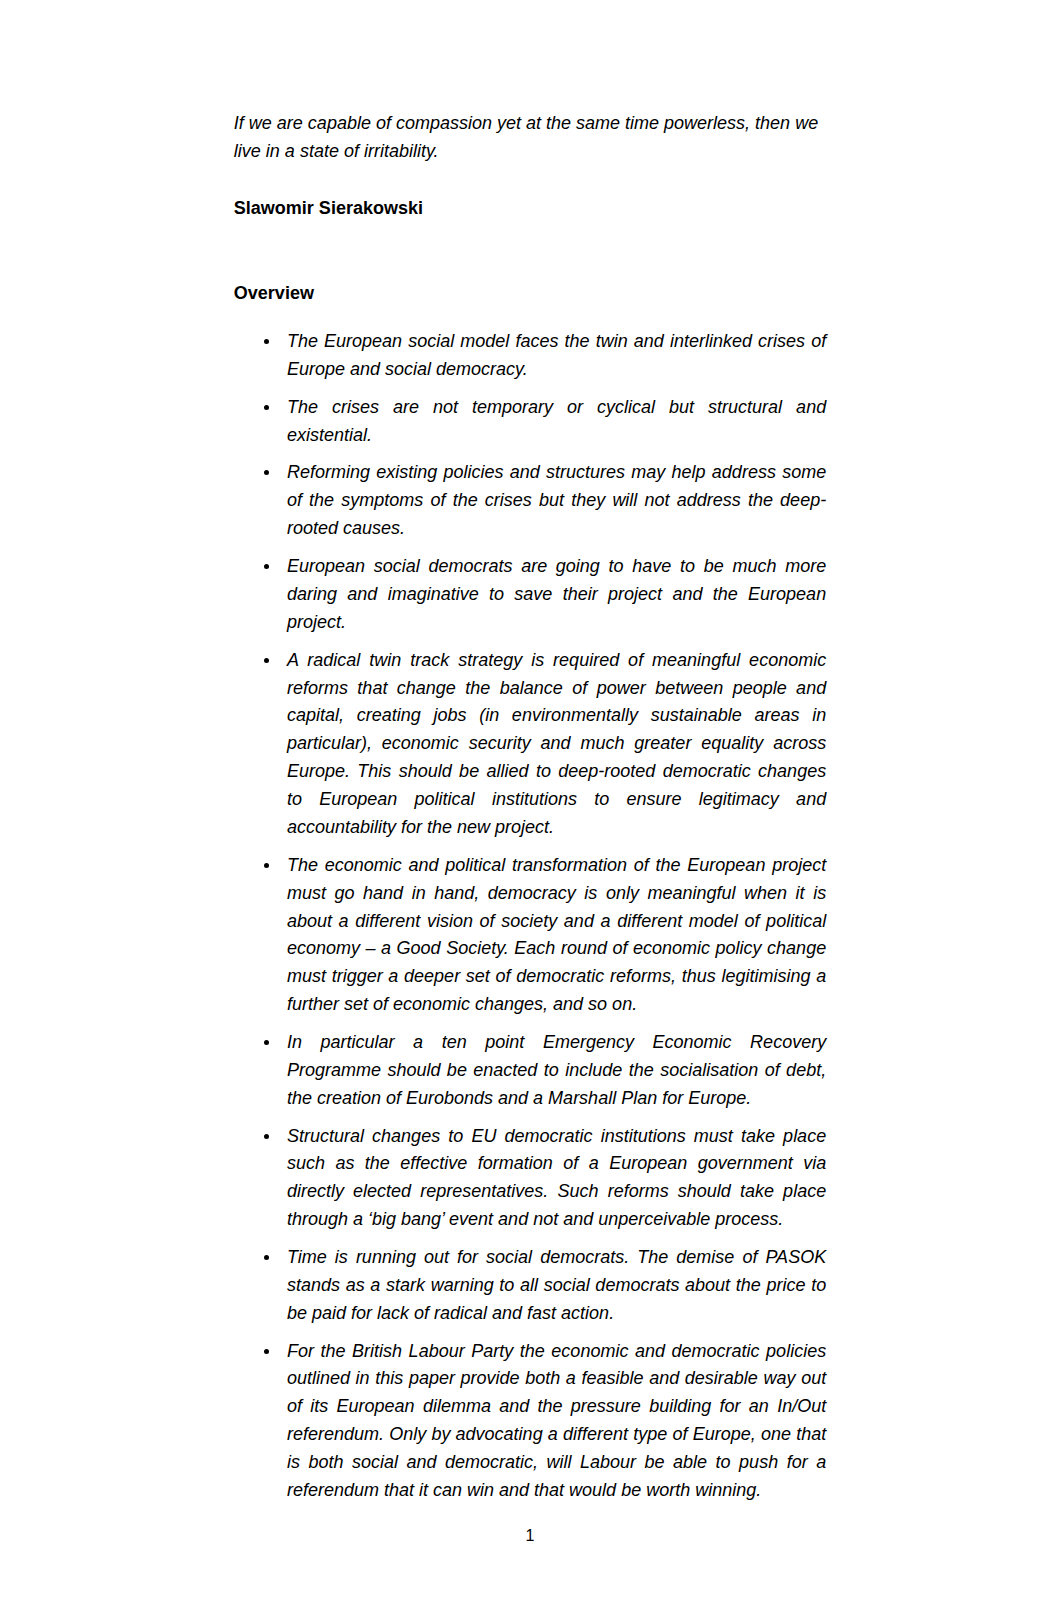If we are capable of compassion yet at the same time powerless, then we live in a state of irritability.
Slawomir Sierakowski
Overview
The European social model faces the twin and interlinked crises of Europe and social democracy.
The crises are not temporary or cyclical but structural and existential.
Reforming existing policies and structures may help address some of the symptoms of the crises but they will not address the deep-rooted causes.
European social democrats are going to have to be much more daring and imaginative to save their project and the European project.
A radical twin track strategy is required of meaningful economic reforms that change the balance of power between people and capital, creating jobs (in environmentally sustainable areas in particular), economic security and much greater equality across Europe. This should be allied to deep-rooted democratic changes to European political institutions to ensure legitimacy and accountability for the new project.
The economic and political transformation of the European project must go hand in hand, democracy is only meaningful when it is about a different vision of society and a different model of political economy – a Good Society. Each round of economic policy change must trigger a deeper set of democratic reforms, thus legitimising a further set of economic changes, and so on.
In particular a ten point Emergency Economic Recovery Programme should be enacted to include the socialisation of debt, the creation of Eurobonds and a Marshall Plan for Europe.
Structural changes to EU democratic institutions must take place such as the effective formation of a European government via directly elected representatives. Such reforms should take place through a ‘big bang’ event and not and unperceivable process.
Time is running out for social democrats. The demise of PASOK stands as a stark warning to all social democrats about the price to be paid for lack of radical and fast action.
For the British Labour Party the economic and democratic policies outlined in this paper provide both a feasible and desirable way out of its European dilemma and the pressure building for an In/Out referendum. Only by advocating a different type of Europe, one that is both social and democratic, will Labour be able to push for a referendum that it can win and that would be worth winning.
1